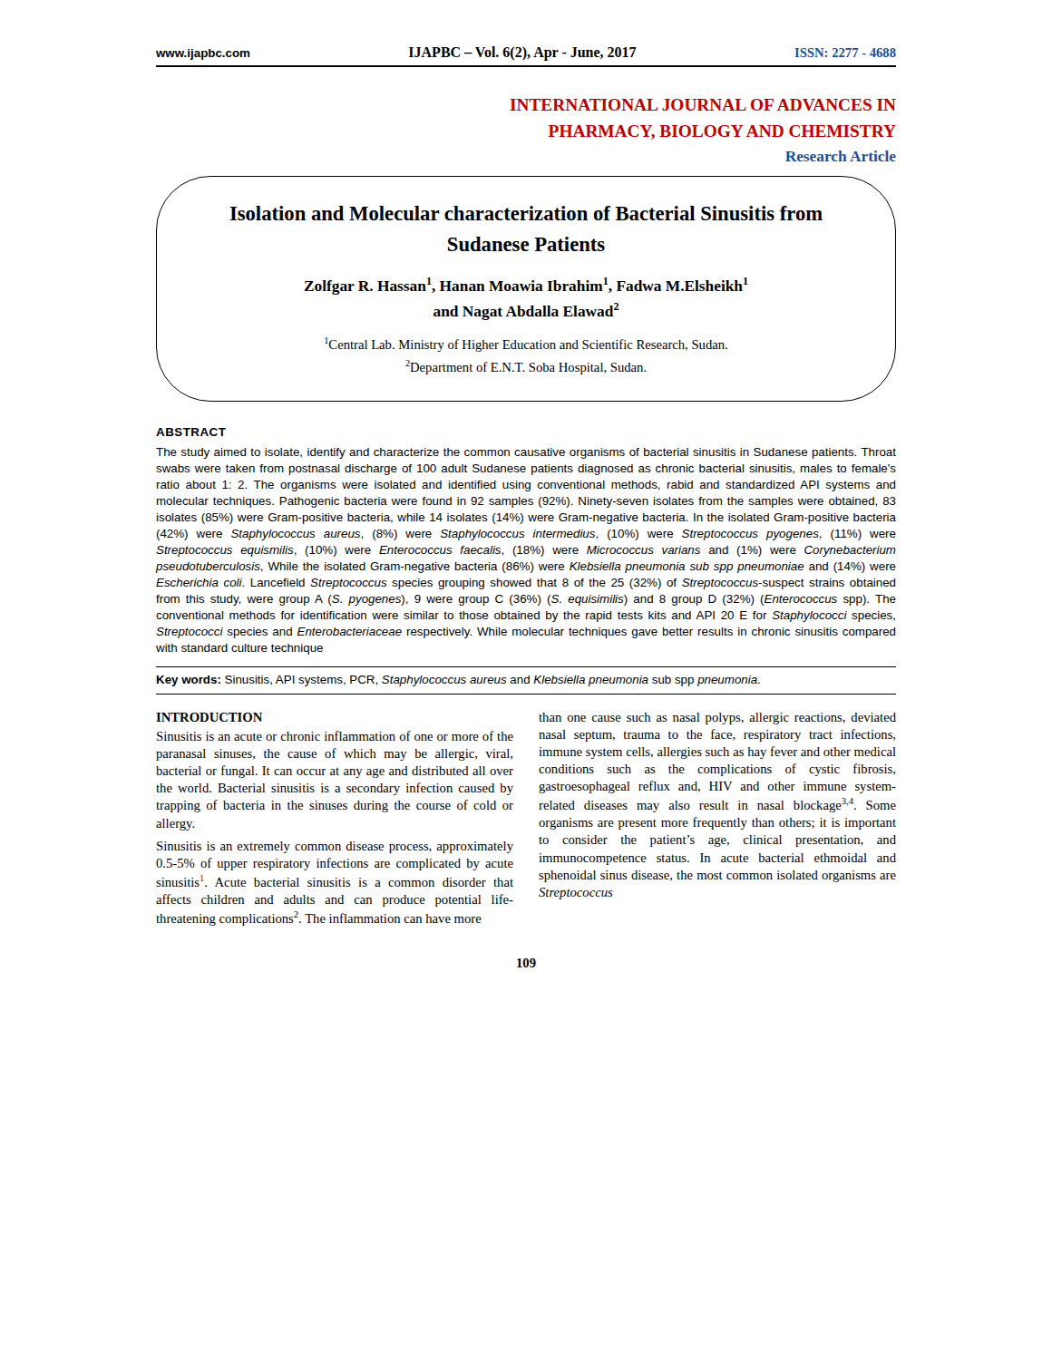www.ijapbc.com IJAPBC – Vol. 6(2), Apr - June, 2017 ISSN: 2277 - 4688
INTERNATIONAL JOURNAL OF ADVANCES IN
PHARMACY, BIOLOGY AND CHEMISTRY
Research Article
Isolation and Molecular characterization of Bacterial Sinusitis from Sudanese Patients
Zolfgar R. Hassan1, Hanan Moawia Ibrahim1, Fadwa M.Elsheikh1
and Nagat Abdalla Elawad2
1Central Lab. Ministry of Higher Education and Scientific Research, Sudan.
2Department of E.N.T. Soba Hospital, Sudan.
ABSTRACT
The study aimed to isolate, identify and characterize the common causative organisms of bacterial sinusitis in Sudanese patients. Throat swabs were taken from postnasal discharge of 100 adult Sudanese patients diagnosed as chronic bacterial sinusitis, males to female's ratio about 1: 2. The organisms were isolated and identified using conventional methods, rabid and standardized API systems and molecular techniques. Pathogenic bacteria were found in 92 samples (92%). Ninety-seven isolates from the samples were obtained, 83 isolates (85%) were Gram-positive bacteria, while 14 isolates (14%) were Gram-negative bacteria. In the isolated Gram-positive bacteria (42%) were Staphylococcus aureus, (8%) were Staphylococcus intermedius, (10%) were Streptococcus pyogenes, (11%) were Streptococcus equismilis, (10%) were Enterococcus faecalis, (18%) were Micrococcus varians and (1%) were Corynebacterium pseudotuberculosis, While the isolated Gram-negative bacteria (86%) were Klebsiella pneumonia sub spp pneumoniae and (14%) were Escherichia coli. Lancefield Streptococcus species grouping showed that 8 of the 25 (32%) of Streptococcus-suspect strains obtained from this study, were group A (S. pyogenes), 9 were group C (36%) (S. equisimilis) and 8 group D (32%) (Enterococcus spp). The conventional methods for identification were similar to those obtained by the rapid tests kits and API 20 E for Staphylococci species, Streptococci species and Enterobacteriaceae respectively. While molecular techniques gave better results in chronic sinusitis compared with standard culture technique
Key words: Sinusitis, API systems, PCR, Staphylococcus aureus and Klebsiella pneumonia sub spp pneumonia.
INTRODUCTION
Sinusitis is an acute or chronic inflammation of one or more of the paranasal sinuses, the cause of which may be allergic, viral, bacterial or fungal. It can occur at any age and distributed all over the world. Bacterial sinusitis is a secondary infection caused by trapping of bacteria in the sinuses during the course of cold or allergy.
Sinusitis is an extremely common disease process, approximately 0.5-5% of upper respiratory infections are complicated by acute sinusitis1. Acute bacterial sinusitis is a common disorder that affects children and adults and can produce potential life-threatening complications2. The inflammation can have more
than one cause such as nasal polyps, allergic reactions, deviated nasal septum, trauma to the face, respiratory tract infections, immune system cells, allergies such as hay fever and other medical conditions such as the complications of cystic fibrosis, gastroesophageal reflux and, HIV and other immune system-related diseases may also result in nasal blockage3,4. Some organisms are present more frequently than others; it is important to consider the patient’s age, clinical presentation, and immunocompetence status. In acute bacterial ethmoidal and sphenoidal sinus disease, the most common isolated organisms are Streptococcus
109